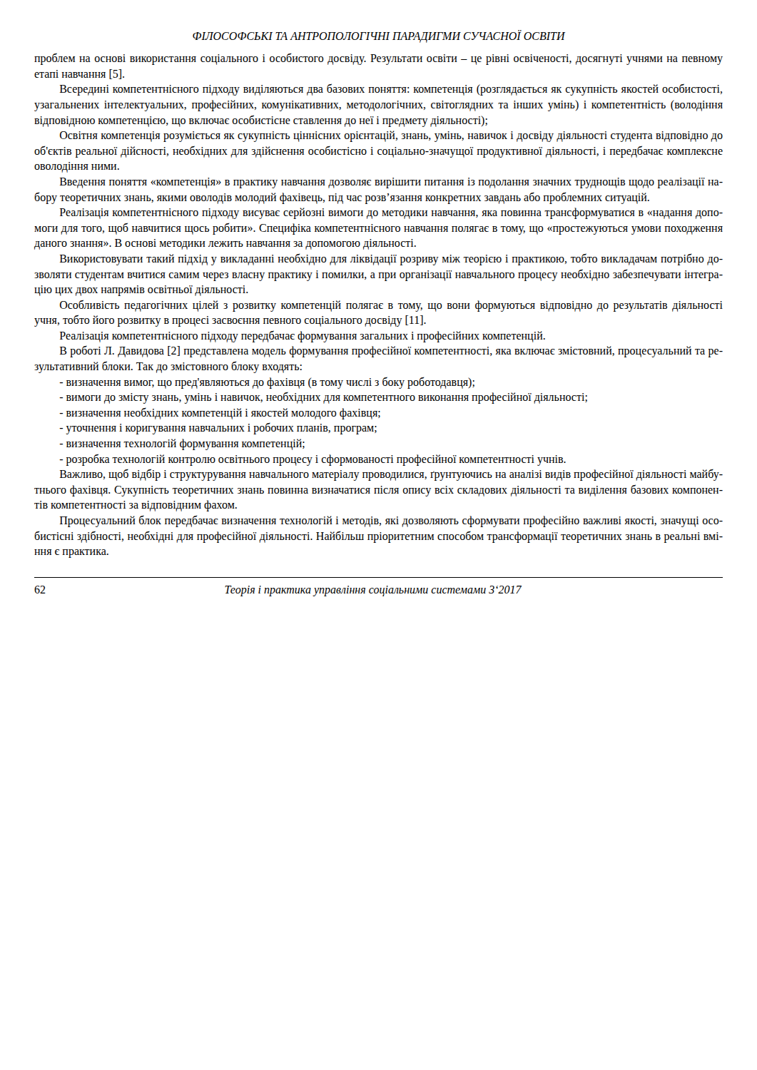ФІЛОСОФСЬКІ ТА АНТРОПОЛОГІЧНІ ПАРАДИГМИ СУЧАСНОЇ ОСВІТИ
проблем на основі використання соціального і особистого досвіду. Результати освіти – це рівні освіченості, досягнуті учнями на певному етапі навчання [5].
Всередині компетентнісного підходу виділяються два базових поняття: компетенція (розглядається як сукупність якостей особистості, узагальнених інтелектуальних, професійних, комунікативних, методологічних, світоглядних та інших умінь) і компетентність (володіння відповідною компетенцією, що включає особистісне ставлення до неї і предмету діяльності);
Освітня компетенція розуміється як сукупність ціннісних орієнтацій, знань, умінь, навичок і досвіду діяльності студента відповідно до об'єктів реальної дійсності, необхідних для здійснення особистісно і соціально-значущої продуктивної діяльності, і передбачає комплексне оволодіння ними.
Введення поняття «компетенція» в практику навчання дозволяє вирішити питання із подолання значних труднощів щодо реалізації набору теоретичних знань, якими оволодів молодий фахівець, під час розв’язання конкретних завдань або проблемних ситуацій.
Реалізація компетентнісного підходу висуває серйозні вимоги до методики навчання, яка повинна трансформуватися в «надання допомоги для того, щоб навчитися щось робити». Специфіка компетентнісного навчання полягає в тому, що «простежуються умови походження даного знання». В основі методики лежить навчання за допомогою діяльності.
Використовувати такий підхід у викладанні необхідно для ліквідації розриву між теорією і практикою, тобто викладачам потрібно дозволяти студентам вчитися самим через власну практику і помилки, а при організації навчального процесу необхідно забезпечувати інтеграцію цих двох напрямів освітньої діяльності.
Особливість педагогічних цілей з розвитку компетенцій полягає в тому, що вони формуються відповідно до результатів діяльності учня, тобто його розвитку в процесі засвоєння певного соціального досвіду [11].
Реалізація компетентнісного підходу передбачає формування загальних і професійних компетенцій.
В роботі Л. Давидова [2] представлена модель формування професійної компетентності, яка включає змістовний, процесуальний та результативний блоки. Так до змістовного блоку входять:
визначення вимог, що пред'являються до фахівця (в тому числі з боку роботодавця);
вимоги до змісту знань, умінь і навичок, необхідних для компетентного виконання професійної діяльності;
визначення необхідних компетенцій і якостей молодого фахівця;
уточнення і коригування навчальних і робочих планів, програм;
визначення технологій формування компетенцій;
розробка технологій контролю освітнього процесу і сформованості професійної компетентності учнів.
Важливо, щоб відбір і структурування навчального матеріалу проводилися, ґрунтуючись на аналізі видів професійної діяльності майбутнього фахівця. Сукупність теоретичних знань повинна визначатися після опису всіх складових діяльності та виділення базових компонентів компетентності за відповідним фахом.
Процесуальний блок передбачає визначення технологій і методів, які дозволяють сформувати професійно важливі якості, значущі особистісні здібності, необхідні для професійної діяльності. Найбільш пріоритетним способом трансформації теоретичних знань в реальні вміння є практика.
62 Теорія і практика управління соціальними системами 3‘2017